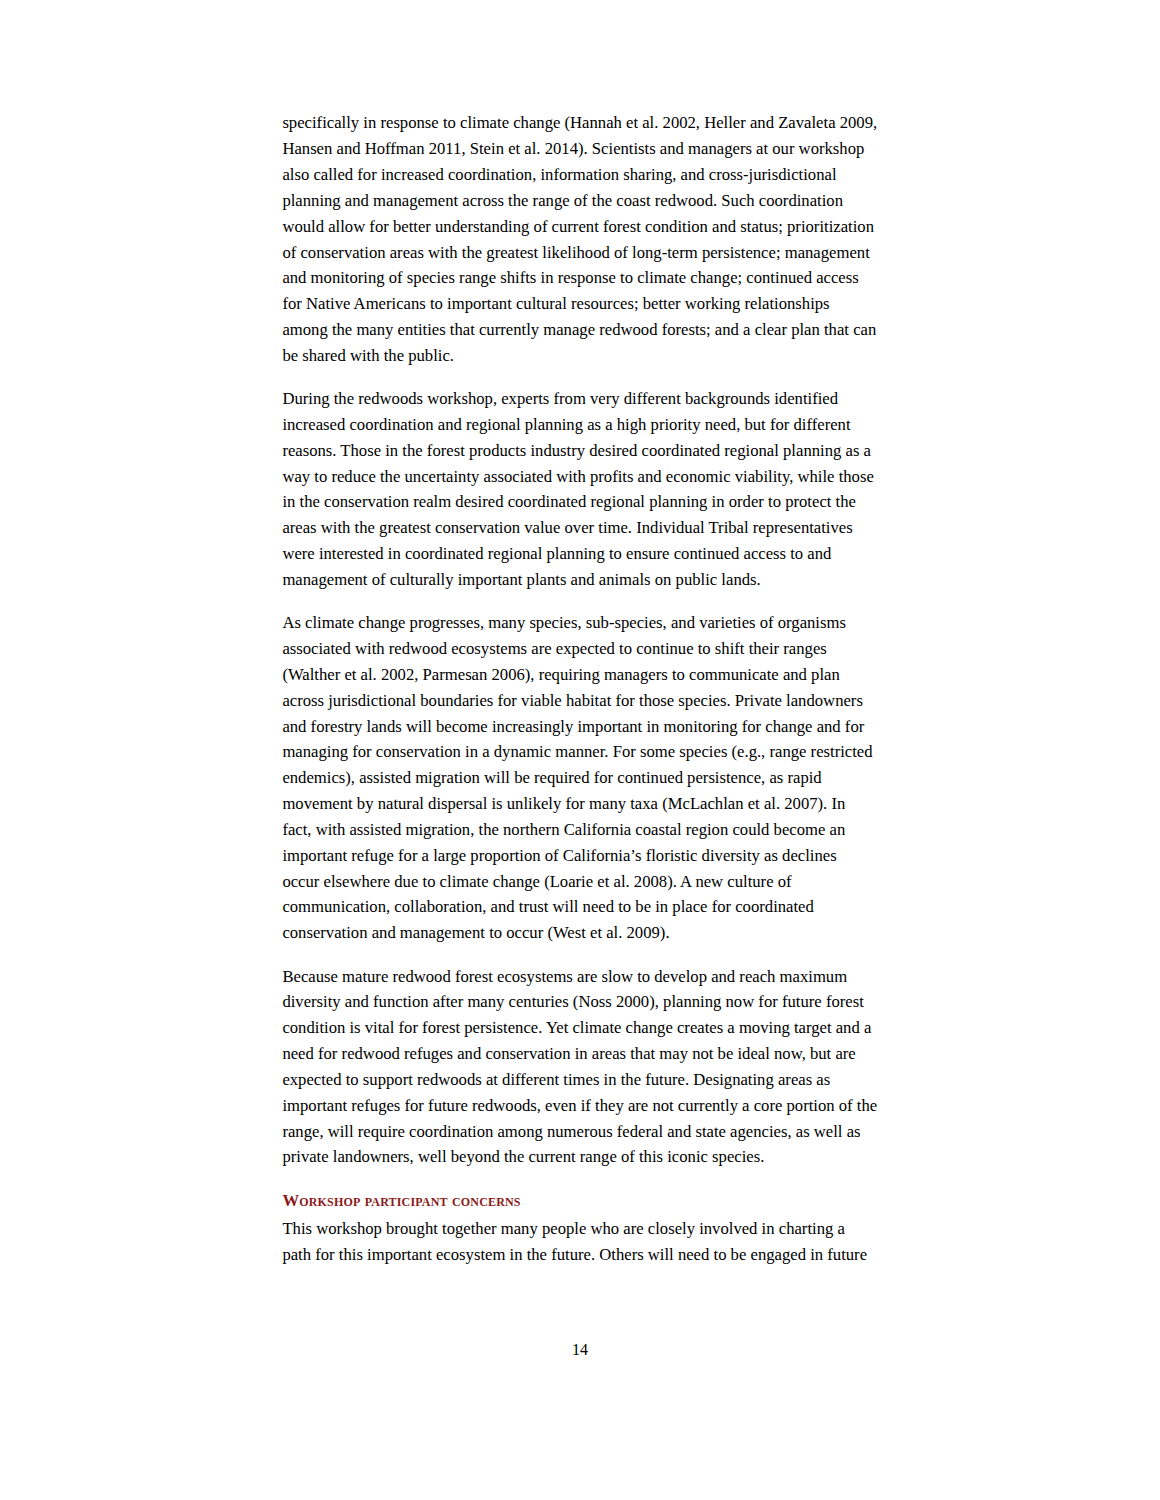specifically in response to climate change (Hannah et al. 2002, Heller and Zavaleta 2009, Hansen and Hoffman 2011, Stein et al. 2014). Scientists and managers at our workshop also called for increased coordination, information sharing, and cross-jurisdictional planning and management across the range of the coast redwood. Such coordination would allow for better understanding of current forest condition and status; prioritization of conservation areas with the greatest likelihood of long-term persistence; management and monitoring of species range shifts in response to climate change; continued access for Native Americans to important cultural resources; better working relationships among the many entities that currently manage redwood forests; and a clear plan that can be shared with the public.
During the redwoods workshop, experts from very different backgrounds identified increased coordination and regional planning as a high priority need, but for different reasons. Those in the forest products industry desired coordinated regional planning as a way to reduce the uncertainty associated with profits and economic viability, while those in the conservation realm desired coordinated regional planning in order to protect the areas with the greatest conservation value over time. Individual Tribal representatives were interested in coordinated regional planning to ensure continued access to and management of culturally important plants and animals on public lands.
As climate change progresses, many species, sub-species, and varieties of organisms associated with redwood ecosystems are expected to continue to shift their ranges (Walther et al. 2002, Parmesan 2006), requiring managers to communicate and plan across jurisdictional boundaries for viable habitat for those species. Private landowners and forestry lands will become increasingly important in monitoring for change and for managing for conservation in a dynamic manner. For some species (e.g., range restricted endemics), assisted migration will be required for continued persistence, as rapid movement by natural dispersal is unlikely for many taxa (McLachlan et al. 2007). In fact, with assisted migration, the northern California coastal region could become an important refuge for a large proportion of California’s floristic diversity as declines occur elsewhere due to climate change (Loarie et al. 2008). A new culture of communication, collaboration, and trust will need to be in place for coordinated conservation and management to occur (West et al. 2009).
Because mature redwood forest ecosystems are slow to develop and reach maximum diversity and function after many centuries (Noss 2000), planning now for future forest condition is vital for forest persistence. Yet climate change creates a moving target and a need for redwood refuges and conservation in areas that may not be ideal now, but are expected to support redwoods at different times in the future. Designating areas as important refuges for future redwoods, even if they are not currently a core portion of the range, will require coordination among numerous federal and state agencies, as well as private landowners, well beyond the current range of this iconic species.
Workshop participant concerns
This workshop brought together many people who are closely involved in charting a path for this important ecosystem in the future. Others will need to be engaged in future
14